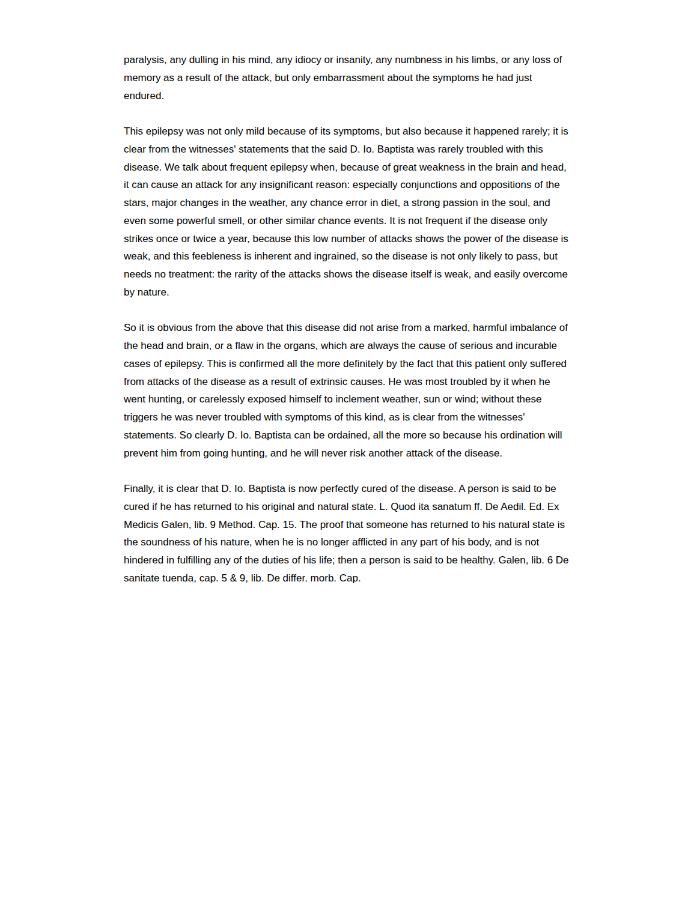paralysis, any dulling in his mind, any idiocy or insanity, any numbness in his limbs, or any loss of memory as a result of the attack, but only embarrassment about the symptoms he had just endured.
This epilepsy was not only mild because of its symptoms, but also because it happened rarely; it is clear from the witnesses' statements that the said D. Io. Baptista was rarely troubled with this disease. We talk about frequent epilepsy when, because of great weakness in the brain and head, it can cause an attack for any insignificant reason: especially conjunctions and oppositions of the stars, major changes in the weather, any chance error in diet, a strong passion in the soul, and even some powerful smell, or other similar chance events. It is not frequent if the disease only strikes once or twice a year, because this low number of attacks shows the power of the disease is weak, and this feebleness is inherent and ingrained, so the disease is not only likely to pass, but needs no treatment: the rarity of the attacks shows the disease itself is weak, and easily overcome by nature.
So it is obvious from the above that this disease did not arise from a marked, harmful imbalance of the head and brain, or a flaw in the organs, which are always the cause of serious and incurable cases of epilepsy. This is confirmed all the more definitely by the fact that this patient only suffered from attacks of the disease as a result of extrinsic causes. He was most troubled by it when he went hunting, or carelessly exposed himself to inclement weather, sun or wind; without these triggers he was never troubled with symptoms of this kind, as is clear from the witnesses' statements. So clearly D. Io. Baptista can be ordained, all the more so because his ordination will prevent him from going hunting, and he will never risk another attack of the disease.
Finally, it is clear that D. Io. Baptista is now perfectly cured of the disease. A person is said to be cured if he has returned to his original and natural state. L. Quod ita sanatum ff. De Aedil. Ed. Ex Medicis Galen, lib. 9 Method. Cap. 15. The proof that someone has returned to his natural state is the soundness of his nature, when he is no longer afflicted in any part of his body, and is not hindered in fulfilling any of the duties of his life; then a person is said to be healthy. Galen, lib. 6 De sanitate tuenda, cap. 5 & 9, lib. De differ. morb. Cap.